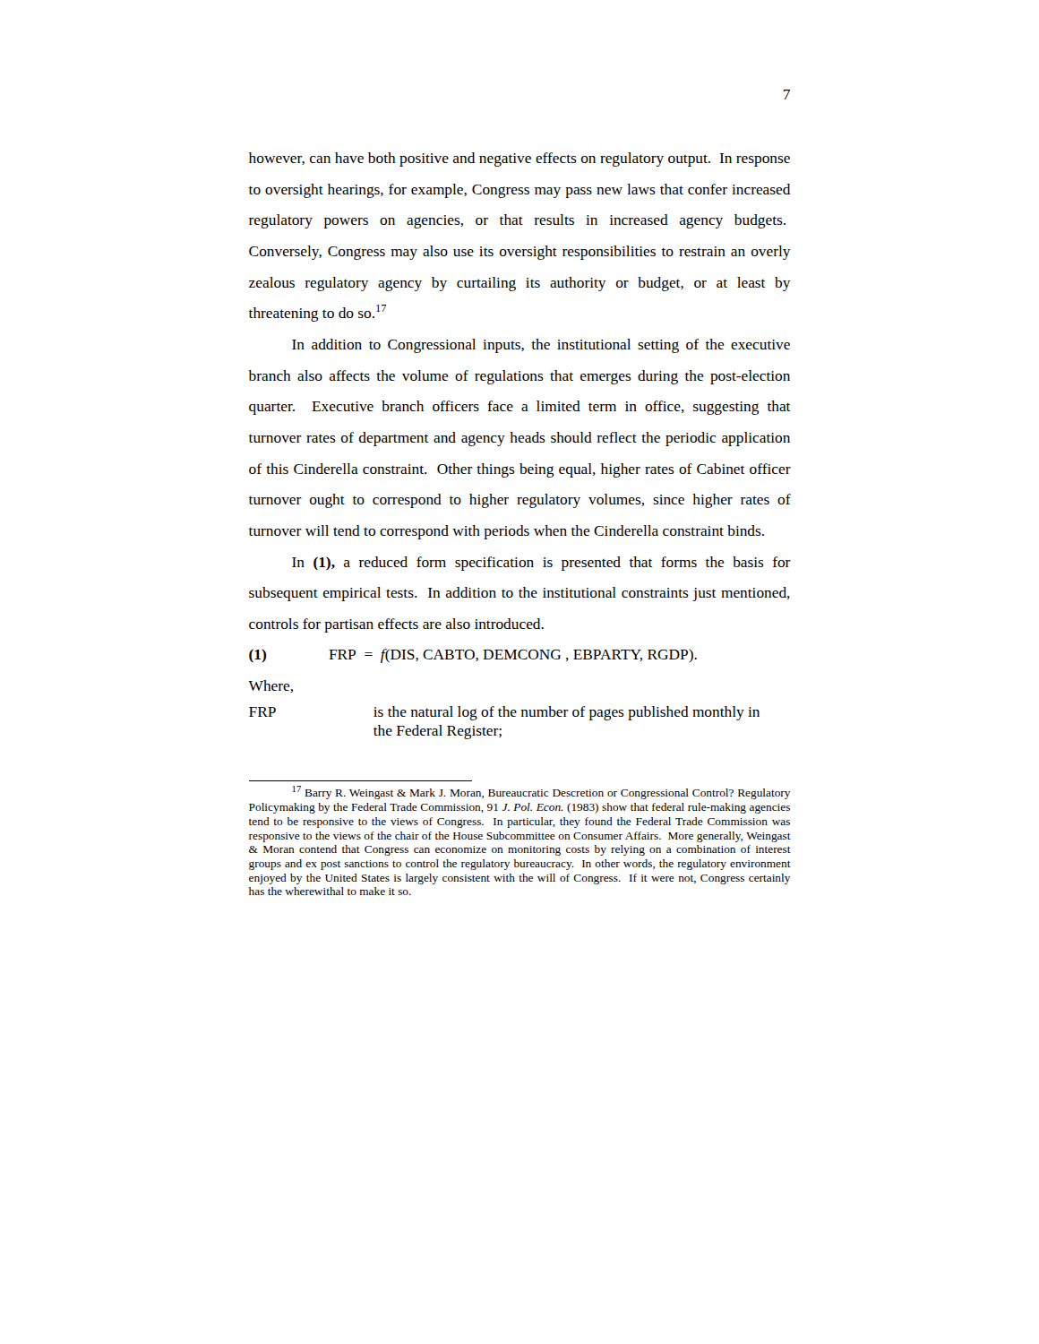7
however, can have both positive and negative effects on regulatory output. In response to oversight hearings, for example, Congress may pass new laws that confer increased regulatory powers on agencies, or that results in increased agency budgets. Conversely, Congress may also use its oversight responsibilities to restrain an overly zealous regulatory agency by curtailing its authority or budget, or at least by threatening to do so.17
In addition to Congressional inputs, the institutional setting of the executive branch also affects the volume of regulations that emerges during the post-election quarter. Executive branch officers face a limited term in office, suggesting that turnover rates of department and agency heads should reflect the periodic application of this Cinderella constraint. Other things being equal, higher rates of Cabinet officer turnover ought to correspond to higher regulatory volumes, since higher rates of turnover will tend to correspond with periods when the Cinderella constraint binds.
In (1), a reduced form specification is presented that forms the basis for subsequent empirical tests. In addition to the institutional constraints just mentioned, controls for partisan effects are also introduced.
(1) FRP = f(DIS, CABTO, DEMCONG , EBPARTY, RGDP).
Where,
FRP is the natural log of the number of pages published monthly in the Federal Register;
17 Barry R. Weingast & Mark J. Moran, Bureaucratic Descretion or Congressional Control? Regulatory Policymaking by the Federal Trade Commission, 91 J. Pol. Econ. (1983) show that federal rule-making agencies tend to be responsive to the views of Congress. In particular, they found the Federal Trade Commission was responsive to the views of the chair of the House Subcommittee on Consumer Affairs. More generally, Weingast & Moran contend that Congress can economize on monitoring costs by relying on a combination of interest groups and ex post sanctions to control the regulatory bureaucracy. In other words, the regulatory environment enjoyed by the United States is largely consistent with the will of Congress. If it were not, Congress certainly has the wherewithal to make it so.